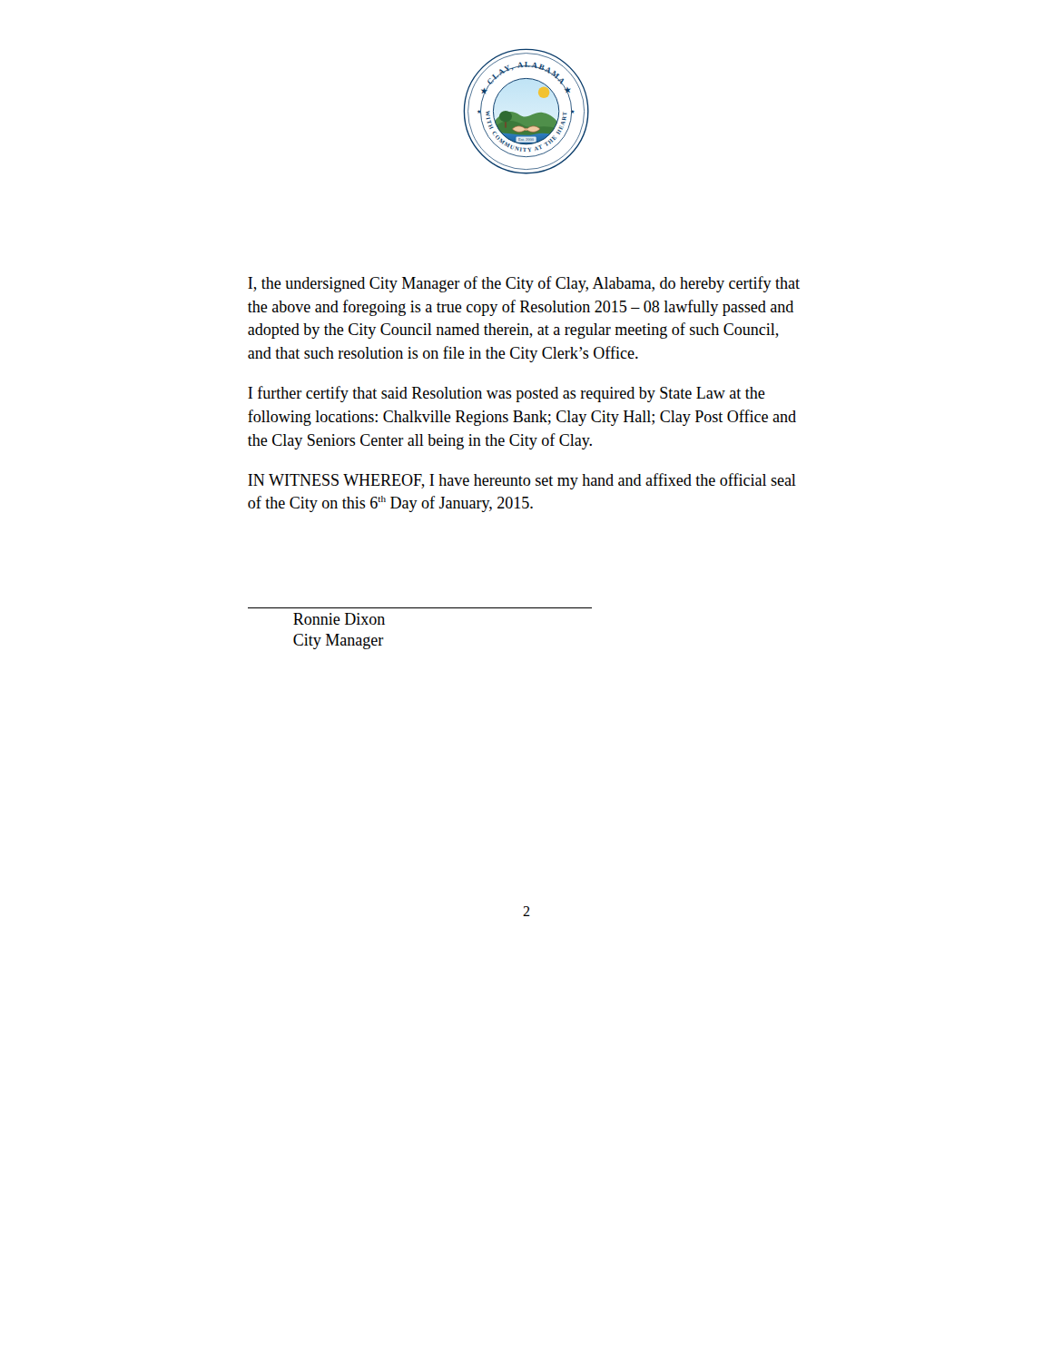★ CLAY, ALABAMA ★ WITH COMMUNITY AT THE HEART ★ ★ Est. 2000
I, the undersigned City Manager of the City of Clay, Alabama, do hereby certify that the above and foregoing is a true copy of Resolution 2015 – 08 lawfully passed and adopted by the City Council named therein, at a regular meeting of such Council, and that such resolution is on file in the City Clerk’s Office.
I further certify that said Resolution was posted as required by State Law at the following locations: Chalkville Regions Bank; Clay City Hall; Clay Post Office and the Clay Seniors Center all being in the City of Clay.
IN WITNESS WHEREOF, I have hereunto set my hand and affixed the official seal of the City on this 6th Day of January, 2015.
Ronnie Dixon
City Manager
2